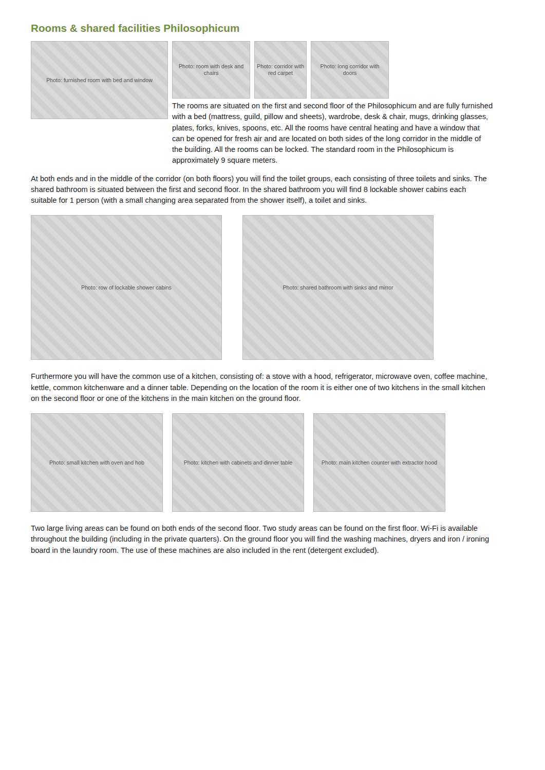Rooms & shared facilities Philosophicum
Photo: furnished room with bed and window
Photo: room with desk and chairs
Photo: corridor with red carpet
Photo: long corridor with doors
The rooms are situated on the first and second floor of the Philosophicum and are fully furnished with a bed (mattress, guild, pillow and sheets), wardrobe, desk & chair, mugs, drinking glasses, plates, forks, knives, spoons, etc. All the rooms have central heating and have a window that can be opened for fresh air and are located on both sides of the long corridor in the middle of the building. All the rooms can be locked. The standard room in the Philosophicum is approximately 9 square meters.
At both ends and in the middle of the corridor (on both floors) you will find the toilet groups, each consisting of three toilets and sinks. The shared bathroom is situated between the first and second floor. In the shared bathroom you will find 8 lockable shower cabins each suitable for 1 person (with a small changing area separated from the shower itself), a toilet and sinks.
Photo: row of lockable shower cabins
Photo: shared bathroom with sinks and mirror
Furthermore you will have the common use of a kitchen, consisting of: a stove with a hood, refrigerator, microwave oven, coffee machine, kettle, common kitchenware and a dinner table. Depending on the location of the room it is either one of two kitchens in the small kitchen on the second floor or one of the kitchens in the main kitchen on the ground floor.
Photo: small kitchen with oven and hob
Photo: kitchen with cabinets and dinner table
Photo: main kitchen counter with extractor hood
Two large living areas can be found on both ends of the second floor. Two study areas can be found on the first floor. Wi-Fi is available throughout the building (including in the private quarters). On the ground floor you will find the washing machines, dryers and iron / ironing board in the laundry room. The use of these machines are also included in the rent (detergent excluded).